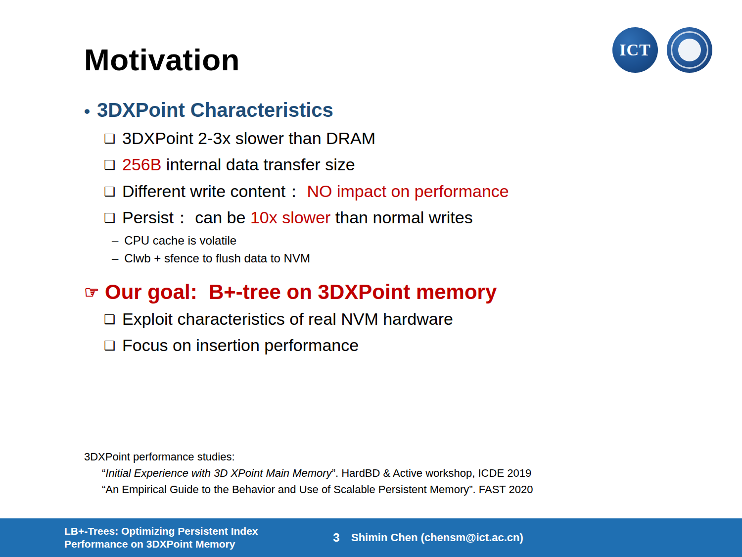ICT
Motivation
•3DXPoint Characteristics
❑3DXPoint 2-3x slower than DRAM
❑256B internal data transfer size
❑Different write content： NO impact on performance
❑Persist： can be 10x slower than normal writes
–CPU cache is volatile
–Clwb + sfence to flush data to NVM
☞Our goal: B+-tree on 3DXPoint memory
❑Exploit characteristics of real NVM hardware
❑Focus on insertion performance
3DXPoint performance studies:
“Initial Experience with 3D XPoint Main Memory”. HardBD & Active workshop, ICDE 2019
“An Empirical Guide to the Behavior and Use of Scalable Persistent Memory”. FAST 2020
LB+-Trees: Optimizing Persistent Index
Performance on 3DXPoint Memory
3
Shimin Chen (chensm@ict.ac.cn)